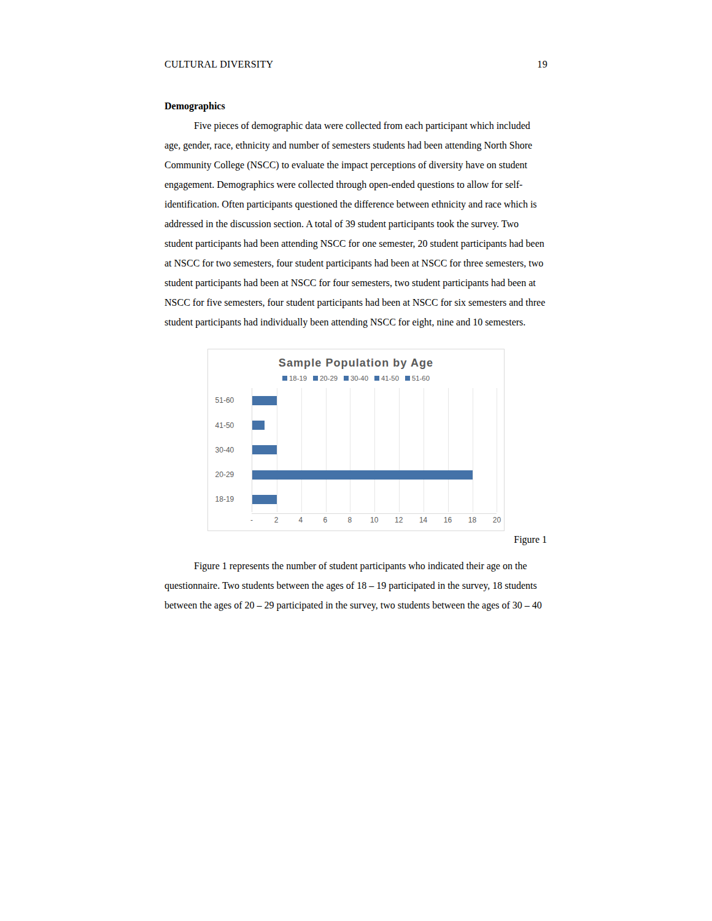Cultural Diversity 19
Demographics
Five pieces of demographic data were collected from each participant which included age, gender, race, ethnicity and number of semesters students had been attending North Shore Community College (NSCC) to evaluate the impact perceptions of diversity have on student engagement. Demographics were collected through open-ended questions to allow for self-identification. Often participants questioned the difference between ethnicity and race which is addressed in the discussion section. A total of 39 student participants took the survey. Two student participants had been attending NSCC for one semester, 20 student participants had been at NSCC for two semesters, four student participants had been at NSCC for three semesters, two student participants had been at NSCC for four semesters, two student participants had been at NSCC for five semesters, four student participants had been at NSCC for six semesters and three student participants had individually been attending NSCC for eight, nine and 10 semesters.
Sample Population by Age
18-19 20-29 30-40 41-50 51-60
51-60
41-50
30-40
20-29
18-19
- 2 4 6 8 10 12 14 16 18 20
Figure 1
Figure 1 represents the number of student participants who indicated their age on the questionnaire. Two students between the ages of 18 – 19 participated in the survey, 18 students between the ages of 20 – 29 participated in the survey, two students between the ages of 30 – 40